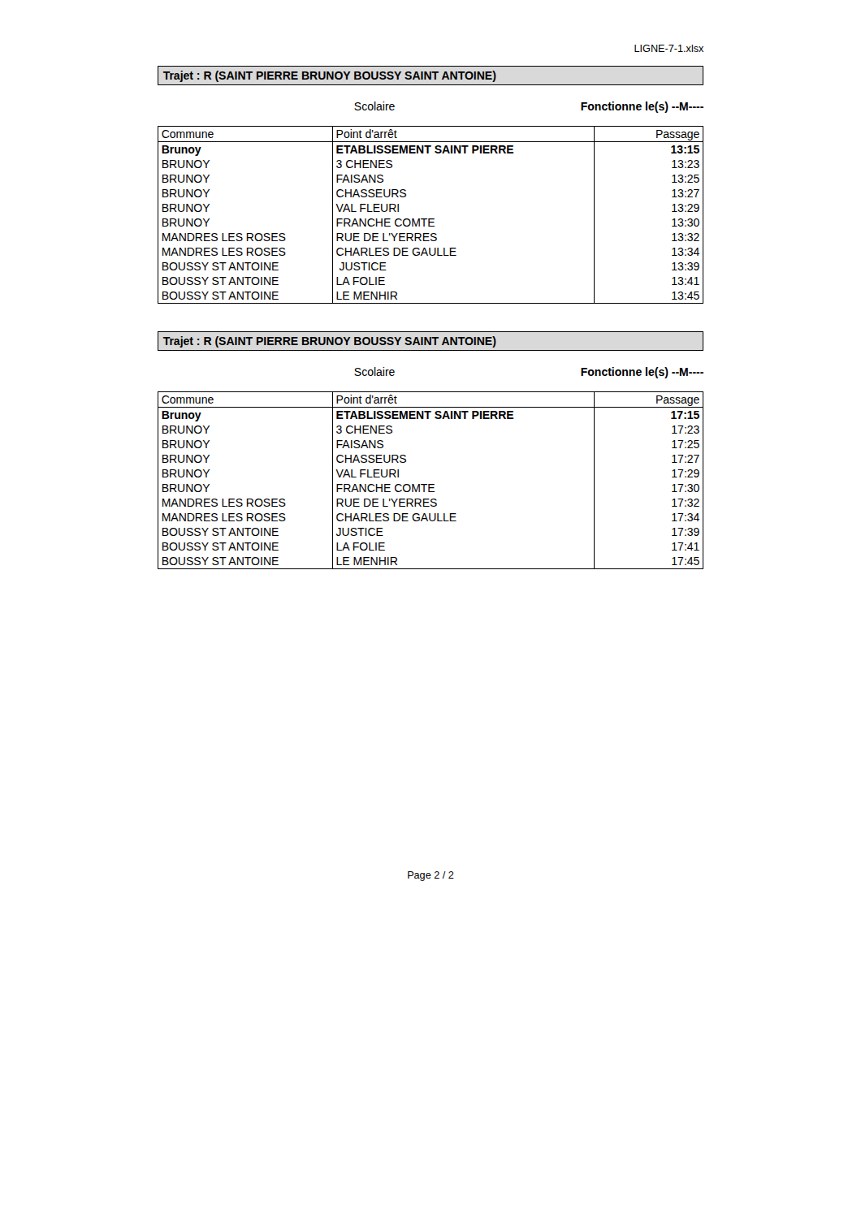LIGNE-7-1.xlsx
Trajet : R (SAINT PIERRE BRUNOY BOUSSY SAINT ANTOINE)
Scolaire Fonctionne le(s) --M----
| Commune | Point d'arrêt | Passage |
| --- | --- | --- |
| Brunoy | ETABLISSEMENT SAINT PIERRE | 13:15 |
| BRUNOY | 3 CHENES | 13:23 |
| BRUNOY | FAISANS | 13:25 |
| BRUNOY | CHASSEURS | 13:27 |
| BRUNOY | VAL FLEURI | 13:29 |
| BRUNOY | FRANCHE COMTE | 13:30 |
| MANDRES LES ROSES | RUE DE L'YERRES | 13:32 |
| MANDRES LES ROSES | CHARLES DE GAULLE | 13:34 |
| BOUSSY ST ANTOINE | JUSTICE | 13:39 |
| BOUSSY ST ANTOINE | LA FOLIE | 13:41 |
| BOUSSY ST ANTOINE | LE MENHIR | 13:45 |
Trajet : R (SAINT PIERRE BRUNOY BOUSSY SAINT ANTOINE)
Scolaire Fonctionne le(s) --M----
| Commune | Point d'arrêt | Passage |
| --- | --- | --- |
| Brunoy | ETABLISSEMENT SAINT PIERRE | 17:15 |
| BRUNOY | 3 CHENES | 17:23 |
| BRUNOY | FAISANS | 17:25 |
| BRUNOY | CHASSEURS | 17:27 |
| BRUNOY | VAL FLEURI | 17:29 |
| BRUNOY | FRANCHE COMTE | 17:30 |
| MANDRES LES ROSES | RUE DE L'YERRES | 17:32 |
| MANDRES LES ROSES | CHARLES DE GAULLE | 17:34 |
| BOUSSY ST ANTOINE | JUSTICE | 17:39 |
| BOUSSY ST ANTOINE | LA FOLIE | 17:41 |
| BOUSSY ST ANTOINE | LE MENHIR | 17:45 |
Page 2 / 2